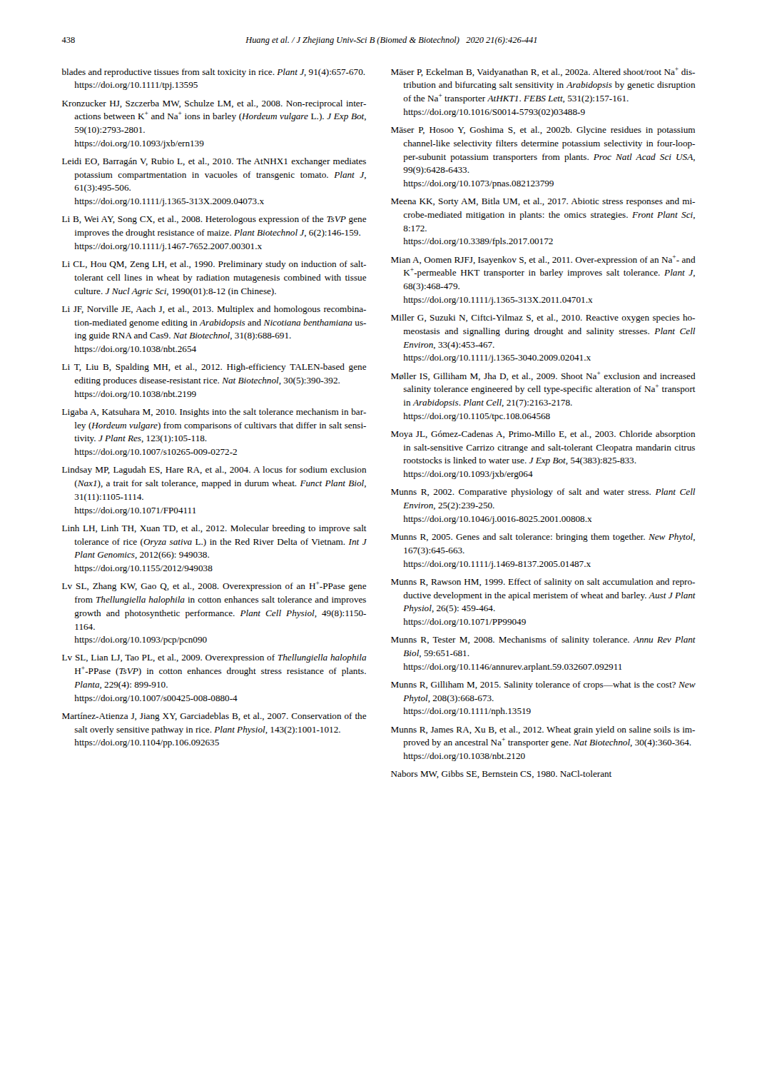438 Huang et al. / J Zhejiang Univ-Sci B (Biomed & Biotechnol) 2020 21(6):426-441
blades and reproductive tissues from salt toxicity in rice. Plant J, 91(4):657-670. https://doi.org/10.1111/tpj.13595
Kronzucker HJ, Szczerba MW, Schulze LM, et al., 2008. Non-reciprocal interactions between K+ and Na+ ions in barley (Hordeum vulgare L.). J Exp Bot, 59(10):2793-2801. https://doi.org/10.1093/jxb/ern139
Leidi EO, Barragán V, Rubio L, et al., 2010. The AtNHX1 exchanger mediates potassium compartmentation in vacuoles of transgenic tomato. Plant J, 61(3):495-506. https://doi.org/10.1111/j.1365-313X.2009.04073.x
Li B, Wei AY, Song CX, et al., 2008. Heterologous expression of the TsVP gene improves the drought resistance of maize. Plant Biotechnol J, 6(2):146-159. https://doi.org/10.1111/j.1467-7652.2007.00301.x
Li CL, Hou QM, Zeng LH, et al., 1990. Preliminary study on induction of salt-tolerant cell lines in wheat by radiation mutagenesis combined with tissue culture. J Nucl Agric Sci, 1990(01):8-12 (in Chinese).
Li JF, Norville JE, Aach J, et al., 2013. Multiplex and homologous recombination-mediated genome editing in Arabidopsis and Nicotiana benthamiana using guide RNA and Cas9. Nat Biotechnol, 31(8):688-691. https://doi.org/10.1038/nbt.2654
Li T, Liu B, Spalding MH, et al., 2012. High-efficiency TALEN-based gene editing produces disease-resistant rice. Nat Biotechnol, 30(5):390-392. https://doi.org/10.1038/nbt.2199
Ligaba A, Katsuhara M, 2010. Insights into the salt tolerance mechanism in barley (Hordeum vulgare) from comparisons of cultivars that differ in salt sensitivity. J Plant Res, 123(1):105-118. https://doi.org/10.1007/s10265-009-0272-2
Lindsay MP, Lagudah ES, Hare RA, et al., 2004. A locus for sodium exclusion (Nax1), a trait for salt tolerance, mapped in durum wheat. Funct Plant Biol, 31(11):1105-1114. https://doi.org/10.1071/FP04111
Linh LH, Linh TH, Xuan TD, et al., 2012. Molecular breeding to improve salt tolerance of rice (Oryza sativa L.) in the Red River Delta of Vietnam. Int J Plant Genomics, 2012(66): 949038. https://doi.org/10.1155/2012/949038
Lv SL, Zhang KW, Gao Q, et al., 2008. Overexpression of an H+-PPase gene from Thellungiella halophila in cotton enhances salt tolerance and improves growth and photosynthetic performance. Plant Cell Physiol, 49(8):1150-1164. https://doi.org/10.1093/pcp/pcn090
Lv SL, Lian LJ, Tao PL, et al., 2009. Overexpression of Thellungiella halophila H+-PPase (TsVP) in cotton enhances drought stress resistance of plants. Planta, 229(4): 899-910. https://doi.org/10.1007/s00425-008-0880-4
Martínez-Atienza J, Jiang XY, Garciadeblas B, et al., 2007. Conservation of the salt overly sensitive pathway in rice. Plant Physiol, 143(2):1001-1012. https://doi.org/10.1104/pp.106.092635
Mäser P, Eckelman B, Vaidyanathan R, et al., 2002a. Altered shoot/root Na+ distribution and bifurcating salt sensitivity in Arabidopsis by genetic disruption of the Na+ transporter AtHKT1. FEBS Lett, 531(2):157-161. https://doi.org/10.1016/S0014-5793(02)03488-9
Mäser P, Hosoo Y, Goshima S, et al., 2002b. Glycine residues in potassium channel-like selectivity filters determine potassium selectivity in four-loop-per-subunit potassium transporters from plants. Proc Natl Acad Sci USA, 99(9):6428-6433. https://doi.org/10.1073/pnas.082123799
Meena KK, Sorty AM, Bitla UM, et al., 2017. Abiotic stress responses and microbe-mediated mitigation in plants: the omics strategies. Front Plant Sci, 8:172. https://doi.org/10.3389/fpls.2017.00172
Mian A, Oomen RJFJ, Isayenkov S, et al., 2011. Over-expression of an Na+- and K+-permeable HKT transporter in barley improves salt tolerance. Plant J, 68(3):468-479. https://doi.org/10.1111/j.1365-313X.2011.04701.x
Miller G, Suzuki N, Ciftci-Yilmaz S, et al., 2010. Reactive oxygen species homeostasis and signalling during drought and salinity stresses. Plant Cell Environ, 33(4):453-467. https://doi.org/10.1111/j.1365-3040.2009.02041.x
Møller IS, Gilliham M, Jha D, et al., 2009. Shoot Na+ exclusion and increased salinity tolerance engineered by cell type-specific alteration of Na+ transport in Arabidopsis. Plant Cell, 21(7):2163-2178. https://doi.org/10.1105/tpc.108.064568
Moya JL, Gómez-Cadenas A, Primo-Millo E, et al., 2003. Chloride absorption in salt-sensitive Carrizo citrange and salt-tolerant Cleopatra mandarin citrus rootstocks is linked to water use. J Exp Bot, 54(383):825-833. https://doi.org/10.1093/jxb/erg064
Munns R, 2002. Comparative physiology of salt and water stress. Plant Cell Environ, 25(2):239-250. https://doi.org/10.1046/j.0016-8025.2001.00808.x
Munns R, 2005. Genes and salt tolerance: bringing them together. New Phytol, 167(3):645-663. https://doi.org/10.1111/j.1469-8137.2005.01487.x
Munns R, Rawson HM, 1999. Effect of salinity on salt accumulation and reproductive development in the apical meristem of wheat and barley. Aust J Plant Physiol, 26(5): 459-464. https://doi.org/10.1071/PP99049
Munns R, Tester M, 2008. Mechanisms of salinity tolerance. Annu Rev Plant Biol, 59:651-681. https://doi.org/10.1146/annurev.arplant.59.032607.092911
Munns R, Gilliham M, 2015. Salinity tolerance of crops—what is the cost? New Phytol, 208(3):668-673. https://doi.org/10.1111/nph.13519
Munns R, James RA, Xu B, et al., 2012. Wheat grain yield on saline soils is improved by an ancestral Na+ transporter gene. Nat Biotechnol, 30(4):360-364. https://doi.org/10.1038/nbt.2120
Nabors MW, Gibbs SE, Bernstein CS, 1980. NaCl-tolerant